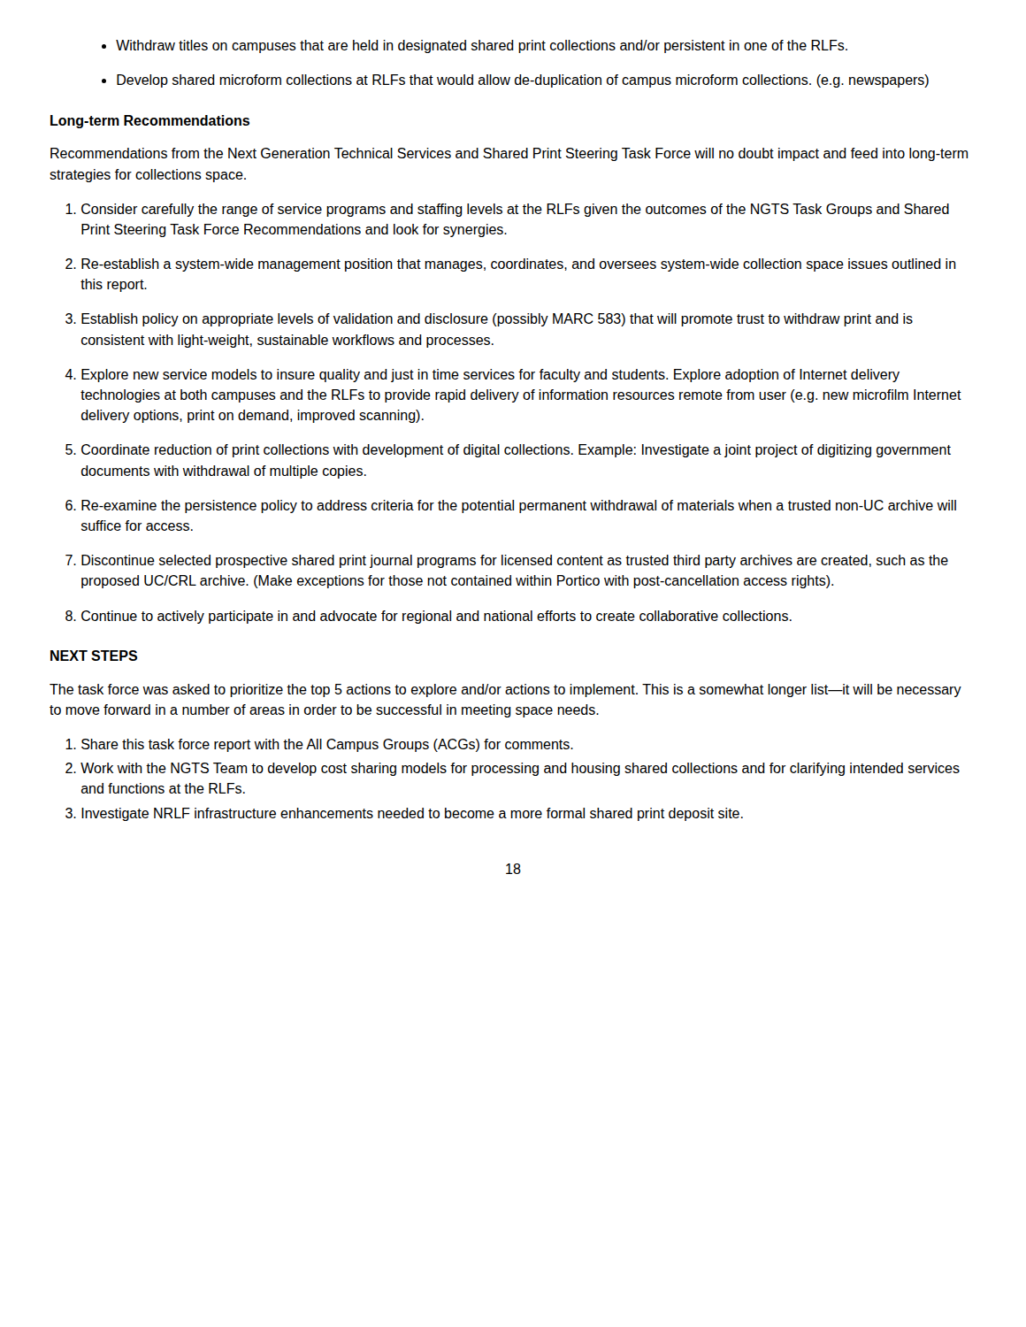Withdraw titles on campuses that are held in designated shared print collections and/or persistent in one of the RLFs.
Develop shared microform collections at RLFs that would allow de-duplication of campus microform collections. (e.g. newspapers)
Long-term Recommendations
Recommendations from the Next Generation Technical Services and Shared Print Steering Task Force will no doubt impact and feed into long-term strategies for collections space.
Consider carefully the range of service programs and staffing levels at the RLFs given the outcomes of the NGTS Task Groups and Shared Print Steering Task Force Recommendations and look for synergies.
Re-establish a system-wide management position that manages, coordinates, and oversees system-wide collection space issues outlined in this report.
Establish policy on appropriate levels of validation and disclosure (possibly MARC 583) that will promote trust to withdraw print and is consistent with light-weight, sustainable workflows and processes.
Explore new service models to insure quality and just in time services for faculty and students. Explore adoption of Internet delivery technologies at both campuses and the RLFs to provide rapid delivery of information resources remote from user (e.g. new microfilm Internet delivery options, print on demand, improved scanning).
Coordinate reduction of print collections with development of digital collections. Example: Investigate a joint project of digitizing government documents with withdrawal of multiple copies.
Re-examine the persistence policy to address criteria for the potential permanent withdrawal of materials when a trusted non-UC archive will suffice for access.
Discontinue selected prospective shared print journal programs for licensed content as trusted third party archives are created, such as the proposed UC/CRL archive. (Make exceptions for those not contained within Portico with post-cancellation access rights).
Continue to actively participate in and advocate for regional and national efforts to create collaborative collections.
NEXT STEPS
The task force was asked to prioritize the top 5 actions to explore and/or actions to implement. This is a somewhat longer list—it will be necessary to move forward in a number of areas in order to be successful in meeting space needs.
Share this task force report with the All Campus Groups (ACGs) for comments.
Work with the NGTS Team to develop cost sharing models for processing and housing shared collections and for clarifying intended services and functions at the RLFs.
Investigate NRLF infrastructure enhancements needed to become a more formal shared print deposit site.
18